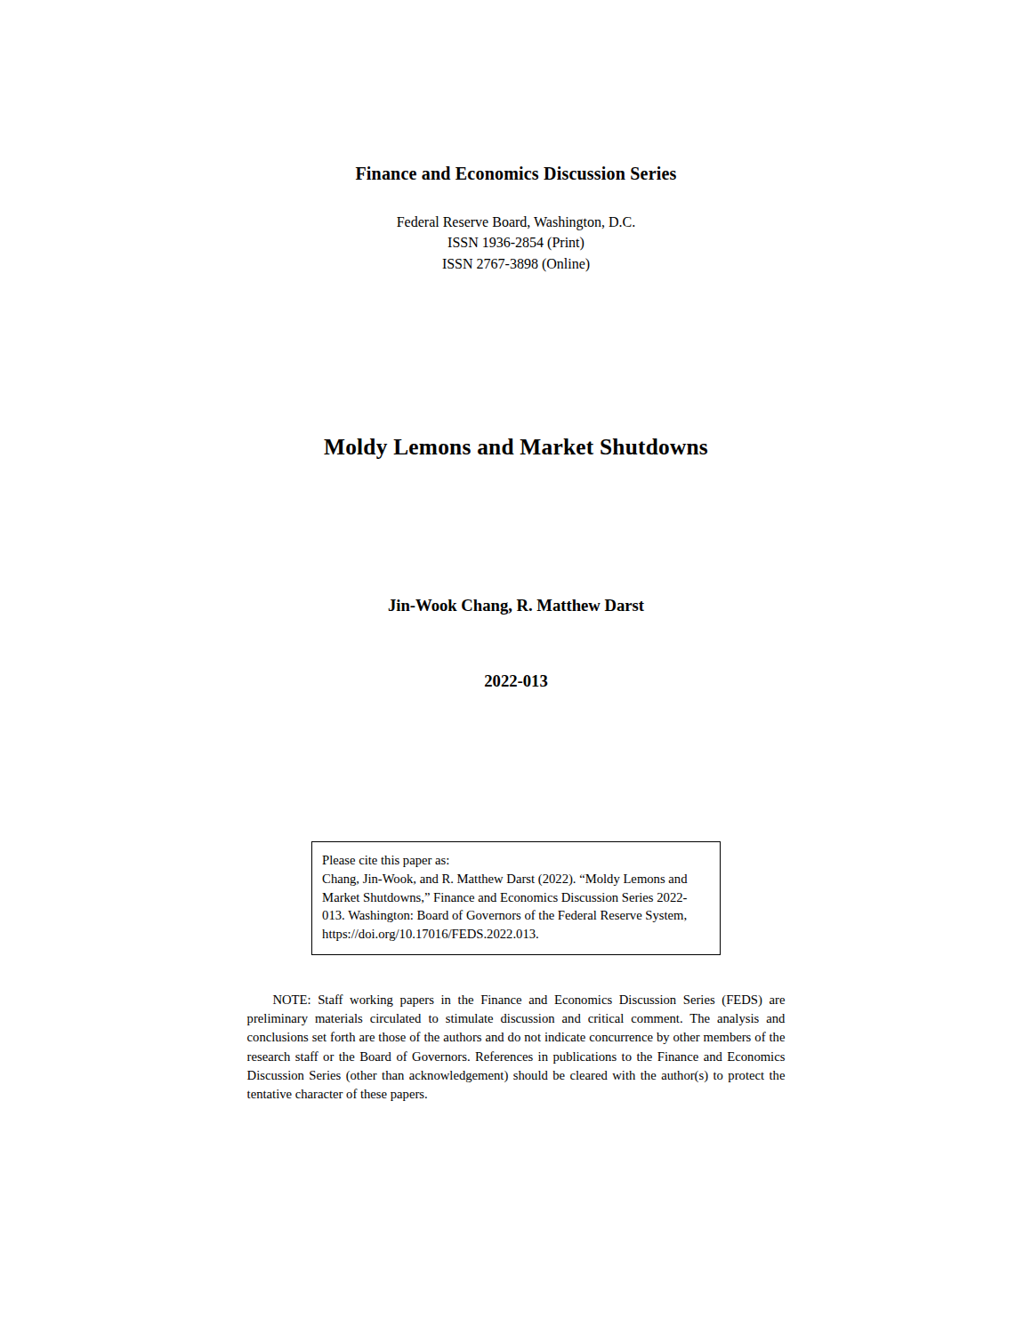Finance and Economics Discussion Series
Federal Reserve Board, Washington, D.C.
ISSN 1936-2854 (Print)
ISSN 2767-3898 (Online)
Moldy Lemons and Market Shutdowns
Jin-Wook Chang, R. Matthew Darst
2022-013
Please cite this paper as:
Chang, Jin-Wook, and R. Matthew Darst (2022). “Moldy Lemons and Market Shutdowns,” Finance and Economics Discussion Series 2022-013. Washington: Board of Governors of the Federal Reserve System, https://doi.org/10.17016/FEDS.2022.013.
NOTE: Staff working papers in the Finance and Economics Discussion Series (FEDS) are preliminary materials circulated to stimulate discussion and critical comment. The analysis and conclusions set forth are those of the authors and do not indicate concurrence by other members of the research staff or the Board of Governors. References in publications to the Finance and Economics Discussion Series (other than acknowledgement) should be cleared with the author(s) to protect the tentative character of these papers.